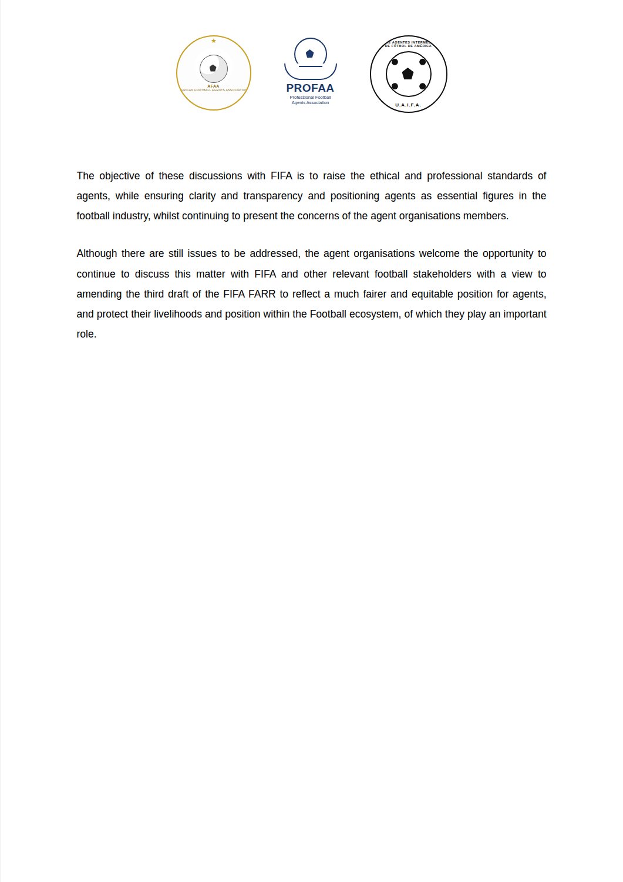★
AFAA
AFRICAN FOOTBALL AGENTS ASSOCIATION
PROFAA
Professional Football
Agents Association
UNIÓN DE AGENTES INTERMEDIARIOS DE FÚTBOL DE AMÉRICA
U.A.I.F.A.
The objective of these discussions with FIFA is to raise the ethical and professional standards of agents, while ensuring clarity and transparency and positioning agents as essential figures in the football industry, whilst continuing to present the concerns of the agent organisations members.
Although there are still issues to be addressed, the agent organisations welcome the opportunity to continue to discuss this matter with FIFA and other relevant football stakeholders with a view to amending the third draft of the FIFA FARR to reflect a much fairer and equitable position for agents, and protect their livelihoods and position within the Football ecosystem, of which they play an important role.